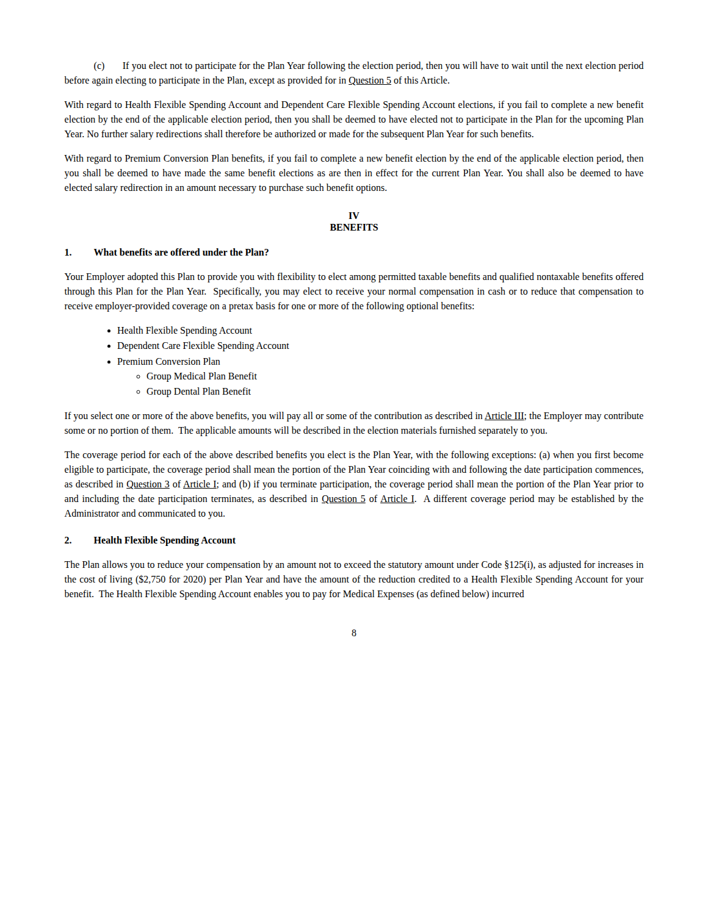(c) If you elect not to participate for the Plan Year following the election period, then you will have to wait until the next election period before again electing to participate in the Plan, except as provided for in Question 5 of this Article.
With regard to Health Flexible Spending Account and Dependent Care Flexible Spending Account elections, if you fail to complete a new benefit election by the end of the applicable election period, then you shall be deemed to have elected not to participate in the Plan for the upcoming Plan Year. No further salary redirections shall therefore be authorized or made for the subsequent Plan Year for such benefits.
With regard to Premium Conversion Plan benefits, if you fail to complete a new benefit election by the end of the applicable election period, then you shall be deemed to have made the same benefit elections as are then in effect for the current Plan Year. You shall also be deemed to have elected salary redirection in an amount necessary to purchase such benefit options.
IV BENEFITS
1. What benefits are offered under the Plan?
Your Employer adopted this Plan to provide you with flexibility to elect among permitted taxable benefits and qualified nontaxable benefits offered through this Plan for the Plan Year. Specifically, you may elect to receive your normal compensation in cash or to reduce that compensation to receive employer-provided coverage on a pretax basis for one or more of the following optional benefits:
Health Flexible Spending Account
Dependent Care Flexible Spending Account
Premium Conversion Plan
Group Medical Plan Benefit
Group Dental Plan Benefit
If you select one or more of the above benefits, you will pay all or some of the contribution as described in Article III; the Employer may contribute some or no portion of them. The applicable amounts will be described in the election materials furnished separately to you.
The coverage period for each of the above described benefits you elect is the Plan Year, with the following exceptions: (a) when you first become eligible to participate, the coverage period shall mean the portion of the Plan Year coinciding with and following the date participation commences, as described in Question 3 of Article I; and (b) if you terminate participation, the coverage period shall mean the portion of the Plan Year prior to and including the date participation terminates, as described in Question 5 of Article I. A different coverage period may be established by the Administrator and communicated to you.
2. Health Flexible Spending Account
The Plan allows you to reduce your compensation by an amount not to exceed the statutory amount under Code §125(i), as adjusted for increases in the cost of living ($2,750 for 2020) per Plan Year and have the amount of the reduction credited to a Health Flexible Spending Account for your benefit. The Health Flexible Spending Account enables you to pay for Medical Expenses (as defined below) incurred
8